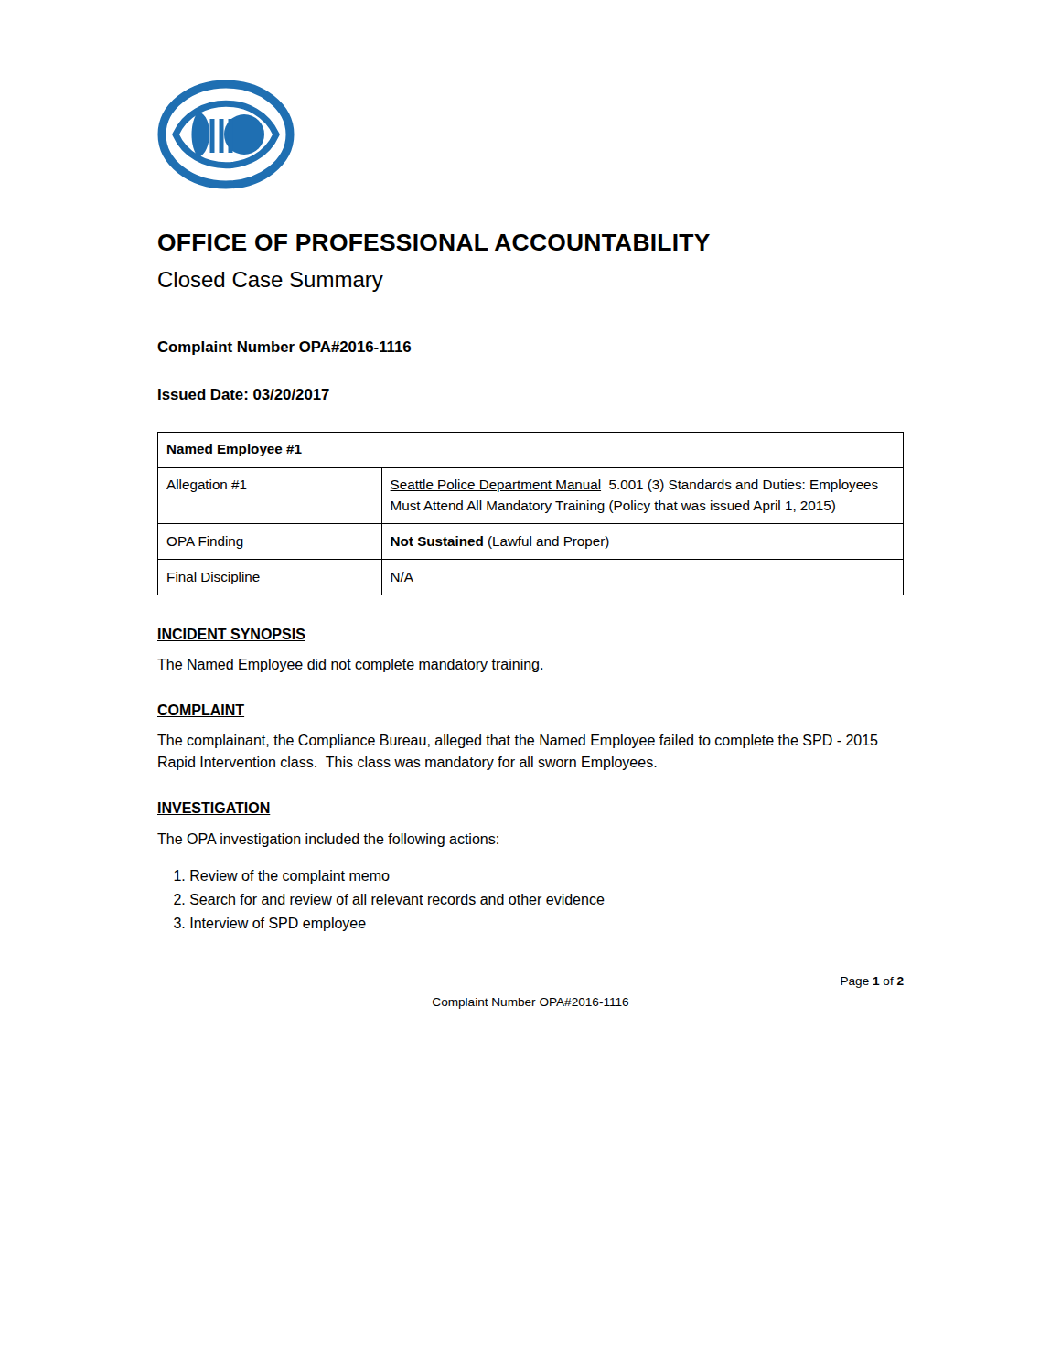OFFICE OF PROFESSIONAL ACCOUNTABILITY
Closed Case Summary
Complaint Number OPA#2016-1116
Issued Date: 03/20/2017
| Named Employee #1 |
| --- |
| Allegation #1 | Seattle Police Department Manual 5.001 (3) Standards and Duties: Employees Must Attend All Mandatory Training (Policy that was issued April 1, 2015) |
| OPA Finding | Not Sustained (Lawful and Proper) |
| Final Discipline | N/A |
Incident Synopsis
The Named Employee did not complete mandatory training.
Complaint
The complainant, the Compliance Bureau, alleged that the Named Employee failed to complete the SPD - 2015 Rapid Intervention class. This class was mandatory for all sworn Employees.
Investigation
The OPA investigation included the following actions:
Review of the complaint memo
Search for and review of all relevant records and other evidence
Interview of SPD employee
Page 1 of 2
Complaint Number OPA#2016-1116